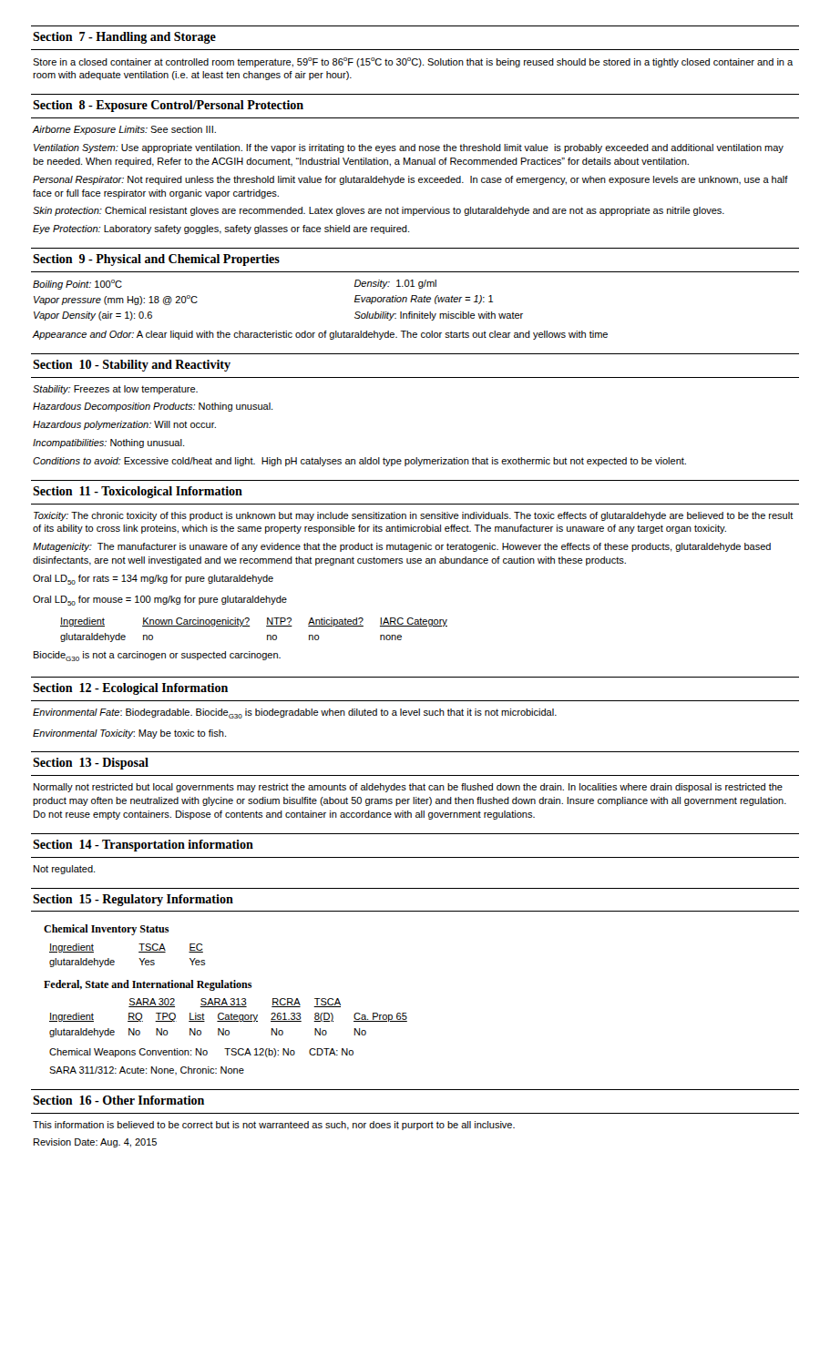Section 7 - Handling and Storage
Store in a closed container at controlled room temperature, 59oF to 86oF (15oC to 30oC). Solution that is being reused should be stored in a tightly closed container and in a room with adequate ventilation (i.e. at least ten changes of air per hour).
Section 8 - Exposure Control/Personal Protection
Airborne Exposure Limits: See section III.
Ventilation System: Use appropriate ventilation. If the vapor is irritating to the eyes and nose the threshold limit value is probably exceeded and additional ventilation may be needed. When required, Refer to the ACGIH document, “Industrial Ventilation, a Manual of Recommended Practices” for details about ventilation.
Personal Respirator: Not required unless the threshold limit value for glutaraldehyde is exceeded. In case of emergency, or when exposure levels are unknown, use a half face or full face respirator with organic vapor cartridges.
Skin protection: Chemical resistant gloves are recommended. Latex gloves are not impervious to glutaraldehyde and are not as appropriate as nitrile gloves.
Eye Protection: Laboratory safety goggles, safety glasses or face shield are required.
Section 9 - Physical and Chemical Properties
| Boiling Point: 100 o C | Density: 1.01 g/ml |
| Vapor pressure (mm Hg): 18 @ 20 o C | Evaporation Rate (water = 1) : 1 |
| Vapor Density (air = 1): 0.6 | Solubility : Infinitely miscible with water |
Appearance and Odor: A clear liquid with the characteristic odor of glutaraldehyde. The color starts out clear and yellows with time
Section 10 - Stability and Reactivity
Stability: Freezes at low temperature.
Hazardous Decomposition Products: Nothing unusual.
Hazardous polymerization: Will not occur.
Incompatibilities: Nothing unusual.
Conditions to avoid: Excessive cold/heat and light. High pH catalyses an aldol type polymerization that is exothermic but not expected to be violent.
Section 11 - Toxicological Information
Toxicity: The chronic toxicity of this product is unknown but may include sensitization in sensitive individuals. The toxic effects of glutaraldehyde are believed to be the result of its ability to cross link proteins, which is the same property responsible for its antimicrobial effect. The manufacturer is unaware of any target organ toxicity.
Mutagenicity: The manufacturer is unaware of any evidence that the product is mutagenic or teratogenic. However the effects of these products, glutaraldehyde based disinfectants, are not well investigated and we recommend that pregnant customers use an abundance of caution with these products.
Oral LD50 for rats = 134 mg/kg for pure glutaraldehyde
Oral LD50 for mouse = 100 mg/kg for pure glutaraldehyde
| Ingredient | Known Carcinogenicity? | NTP? | Anticipated? | IARC Category |
| --- | --- | --- | --- | --- |
| glutaraldehyde | no | no | no | none |
BiocideG30 is not a carcinogen or suspected carcinogen.
Section 12 - Ecological Information
Environmental Fate: Biodegradable. BiocideG30 is biodegradable when diluted to a level such that it is not microbicidal.
Environmental Toxicity: May be toxic to fish.
Section 13 - Disposal
Normally not restricted but local governments may restrict the amounts of aldehydes that can be flushed down the drain. In localities where drain disposal is restricted the product may often be neutralized with glycine or sodium bisulfite (about 50 grams per liter) and then flushed down drain. Insure compliance with all government regulation. Do not reuse empty containers. Dispose of contents and container in accordance with all government regulations.
Section 14 - Transportation information
Not regulated.
Section 15 - Regulatory Information
Chemical Inventory Status
| Ingredient | TSCA | EC |
| --- | --- | --- |
| glutaraldehyde | Yes | Yes |
Federal, State and International Regulations
| | SARA 302 | SARA 313 | RCRA | TSCA | |
| Ingredient | RQ | TPQ | List | Category | 261.33 | 8(D) | Ca. Prop 65 |
| glutaraldehyde | No | No | No | No | No | No | No |
Chemical Weapons Convention: No TSCA 12(b): No CDTA: No
SARA 311/312: Acute: None, Chronic: None
Section 16 - Other Information
This information is believed to be correct but is not warranteed as such, nor does it purport to be all inclusive.
Revision Date: Aug. 4, 2015